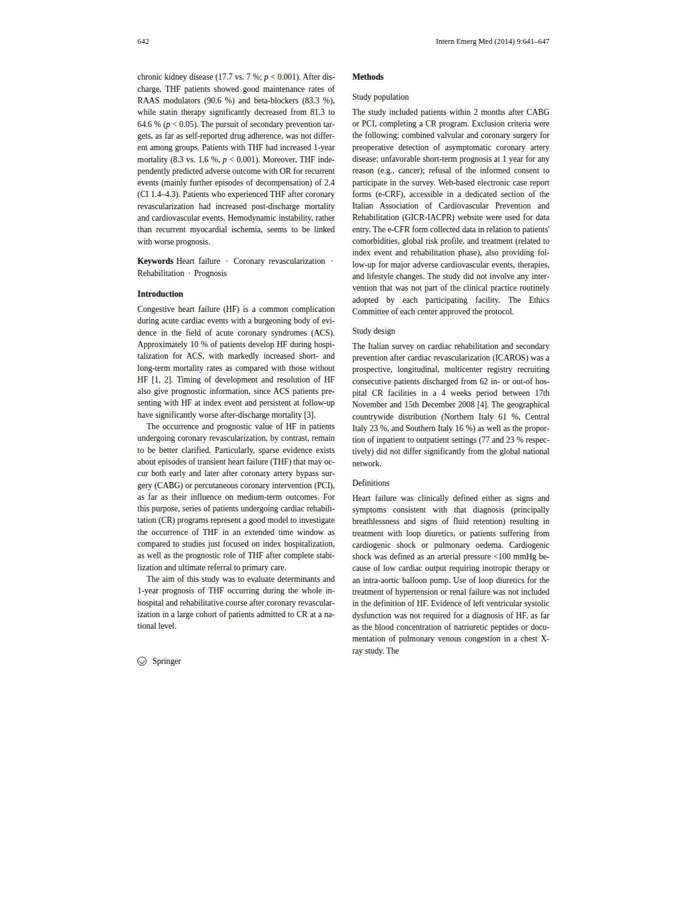642 Intern Emerg Med (2014) 9:641–647
chronic kidney disease (17.7 vs. 7 %; p < 0.001). After discharge, THF patients showed good maintenance rates of RAAS modulators (90.6 %) and beta-blockers (83.3 %), while statin therapy significantly decreased from 81.3 to 64.6 % (p < 0.05). The pursuit of secondary prevention targets, as far as self-reported drug adherence, was not different among groups. Patients with THF had increased 1-year mortality (8.3 vs. 1.6 %, p < 0.001). Moreover, THF independently predicted adverse outcome with OR for recurrent events (mainly further episodes of decompensation) of 2.4 (CI 1.4–4.3). Patients who experienced THF after coronary revascularization had increased post-discharge mortality and cardiovascular events. Hemodynamic instability, rather than recurrent myocardial ischemia, seems to be linked with worse prognosis.
Keywords Heart failure · Coronary revascularization · Rehabilitation · Prognosis
Introduction
Congestive heart failure (HF) is a common complication during acute cardiac events with a burgeoning body of evidence in the field of acute coronary syndromes (ACS). Approximately 10 % of patients develop HF during hospitalization for ACS, with markedly increased short- and long-term mortality rates as compared with those without HF [1, 2]. Timing of development and resolution of HF also give prognostic information, since ACS patients presenting with HF at index event and persistent at follow-up have significantly worse after-discharge mortality [3].
The occurrence and prognostic value of HF in patients undergoing coronary revascularization, by contrast, remain to be better clarified. Particularly, sparse evidence exists about episodes of transient heart failure (THF) that may occur both early and later after coronary artery bypass surgery (CABG) or percutaneous coronary intervention (PCI), as far as their influence on medium-term outcomes. For this purpose, series of patients undergoing cardiac rehabilitation (CR) programs represent a good model to investigate the occurrence of THF in an extended time window as compared to studies just focused on index hospitalization, as well as the prognostic role of THF after complete stabilization and ultimate referral to primary care.
The aim of this study was to evaluate determinants and 1-year prognosis of THF occurring during the whole in-hospital and rehabilitative course after coronary revascularization in a large cohort of patients admitted to CR at a national level.
Methods
Study population
The study included patients within 2 months after CABG or PCI, completing a CR program. Exclusion criteria were the following: combined valvular and coronary surgery for preoperative detection of asymptomatic coronary artery disease; unfavorable short-term prognosis at 1 year for any reason (e.g., cancer); refusal of the informed consent to participate in the survey. Web-based electronic case report forms (e-CRF), accessible in a dedicated section of the Italian Association of Cardiovascular Prevention and Rehabilitation (GICR-IACPR) website were used for data entry. The e-CFR form collected data in relation to patients' comorbidities, global risk profile, and treatment (related to index event and rehabilitation phase), also providing follow-up for major adverse cardiovascular events, therapies, and lifestyle changes. The study did not involve any intervention that was not part of the clinical practice routinely adopted by each participating facility. The Ethics Committee of each center approved the protocol.
Study design
The Italian survey on cardiac rehabilitation and secondary prevention after cardiac revascularization (ICAROS) was a prospective, longitudinal, multicenter registry recruiting consecutive patients discharged from 62 in- or out-of hospital CR facilities in a 4 weeks period between 17th November and 15th December 2008 [4]. The geographical countrywide distribution (Northern Italy 61 %, Central Italy 23 %, and Southern Italy 16 %) as well as the proportion of inpatient to outpatient settings (77 and 23 % respectively) did not differ significantly from the global national network.
Definitions
Heart failure was clinically defined either as signs and symptoms consistent with that diagnosis (principally breathlessness and signs of fluid retention) resulting in treatment with loop diuretics, or patients suffering from cardiogenic shock or pulmonary oedema. Cardiogenic shock was defined as an arterial pressure <100 mmHg because of low cardiac output requiring inotropic therapy or an intra-aortic balloon pump. Use of loop diuretics for the treatment of hypertension or renal failure was not included in the definition of HF. Evidence of left ventricular systolic dysfunction was not required for a diagnosis of HF, as far as the blood concentration of natriuretic peptides or documentation of pulmonary venous congestion in a chest X-ray study. The
Springer